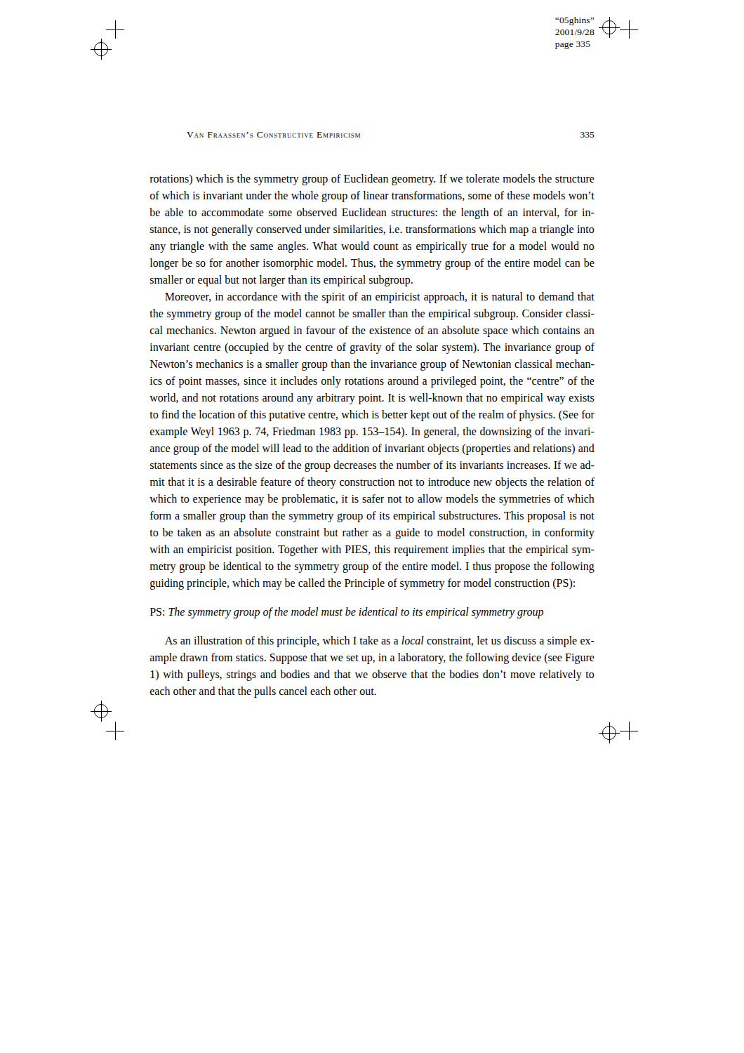“05ghins”
2001/9/28
page 335
Van Fraassen’s Constructive Empiricism 335
rotations) which is the symmetry group of Euclidean geometry. If we tolerate models the structure of which is invariant under the whole group of linear transformations, some of these models won’t be able to accommodate some observed Euclidean structures: the length of an interval, for instance, is not generally conserved under similarities, i.e. transformations which map a triangle into any triangle with the same angles. What would count as empirically true for a model would no longer be so for another isomorphic model. Thus, the symmetry group of the entire model can be smaller or equal but not larger than its empirical subgroup.
Moreover, in accordance with the spirit of an empiricist approach, it is natural to demand that the symmetry group of the model cannot be smaller than the empirical subgroup. Consider classical mechanics. Newton argued in favour of the existence of an absolute space which contains an invariant centre (occupied by the centre of gravity of the solar system). The invariance group of Newton’s mechanics is a smaller group than the invariance group of Newtonian classical mechanics of point masses, since it includes only rotations around a privileged point, the “centre” of the world, and not rotations around any arbitrary point. It is well-known that no empirical way exists to find the location of this putative centre, which is better kept out of the realm of physics. (See for example Weyl 1963 p. 74, Friedman 1983 pp. 153–154). In general, the downsizing of the invariance group of the model will lead to the addition of invariant objects (properties and relations) and statements since as the size of the group decreases the number of its invariants increases. If we admit that it is a desirable feature of theory construction not to introduce new objects the relation of which to experience may be problematic, it is safer not to allow models the symmetries of which form a smaller group than the symmetry group of its empirical substructures. This proposal is not to be taken as an absolute constraint but rather as a guide to model construction, in conformity with an empiricist position. Together with PIES, this requirement implies that the empirical symmetry group be identical to the symmetry group of the entire model. I thus propose the following guiding principle, which may be called the Principle of symmetry for model construction (PS):
PS: The symmetry group of the model must be identical to its empirical symmetry group
As an illustration of this principle, which I take as a local constraint, let us discuss a simple example drawn from statics. Suppose that we set up, in a laboratory, the following device (see Figure 1) with pulleys, strings and bodies and that we observe that the bodies don’t move relatively to each other and that the pulls cancel each other out.